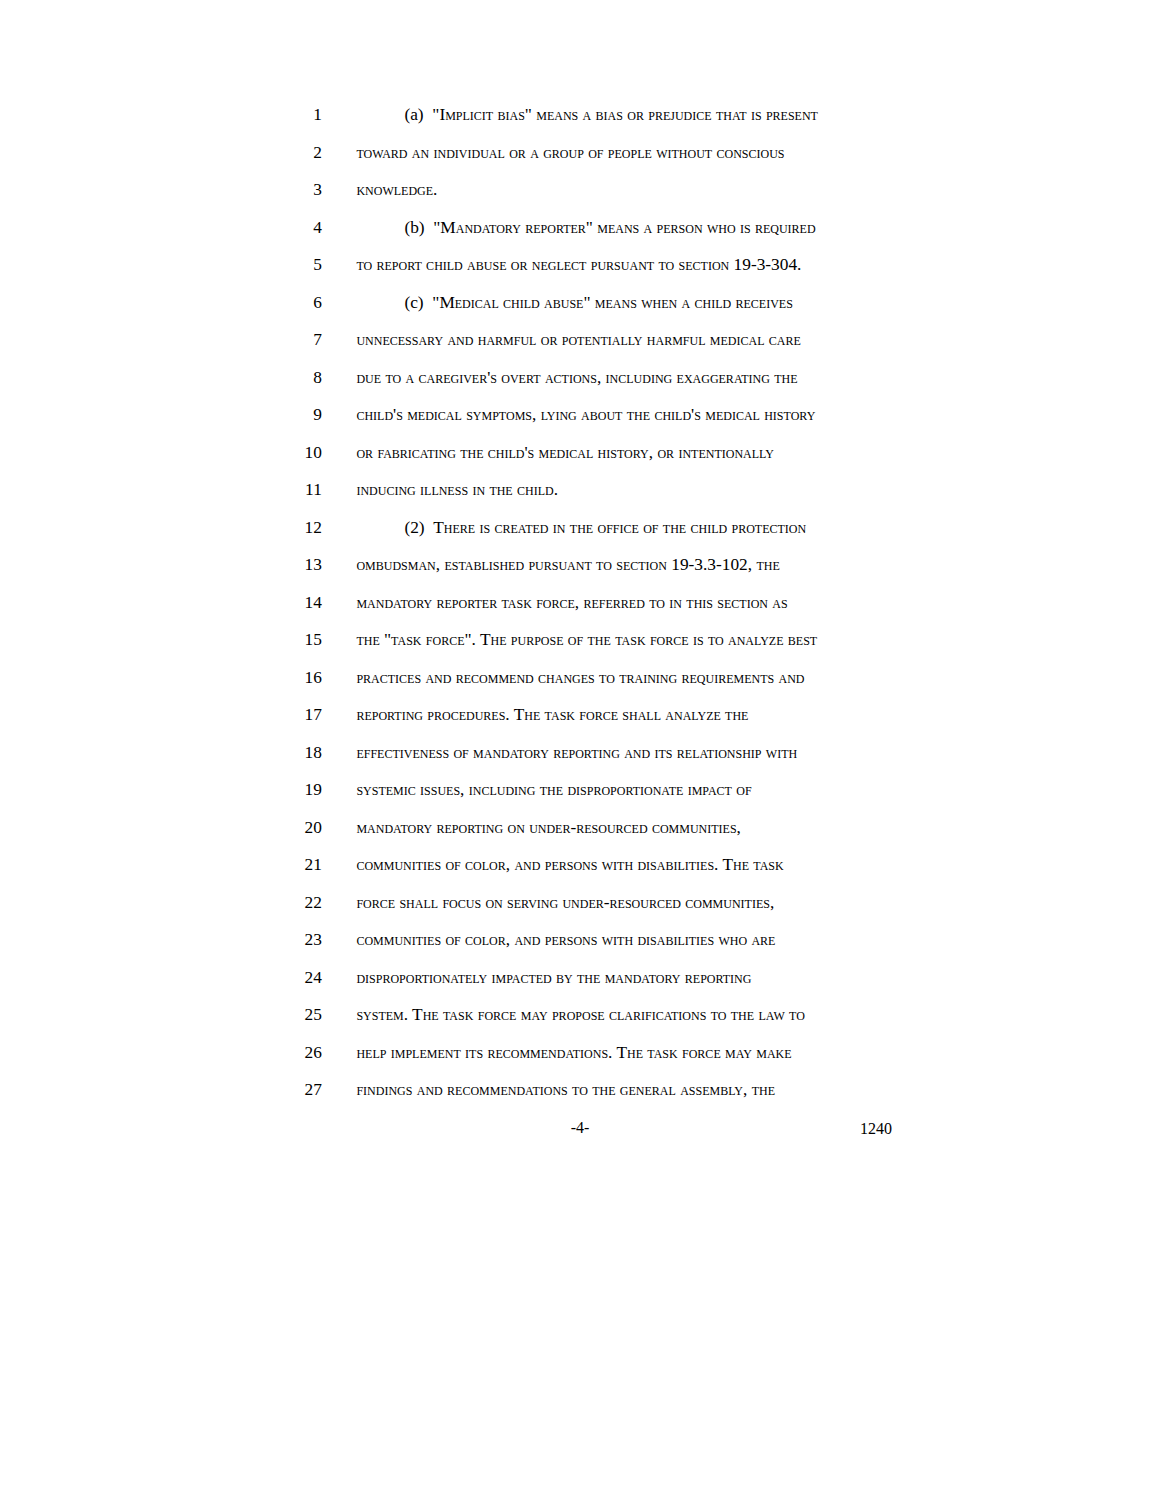| 1 | (a) " Implicit bias " means a bias or prejudice that is present |
| 2 | toward an individual or a group of people without conscious |
| 3 | knowledge. |
| 4 | (b) " Mandatory reporter " means a person who is required |
| 5 | to report child abuse or neglect pursuant to section 19-3-304. |
| 6 | (c) " Medical child abuse " means when a child receives |
| 7 | unnecessary and harmful or potentially harmful medical care |
| 8 | due to a caregiver's overt actions, including exaggerating the |
| 9 | child's medical symptoms, lying about the child's medical history |
| 10 | or fabricating the child's medical history, or intentionally |
| 11 | inducing illness in the child. |
| 12 | (2) There is created in the office of the child protection |
| 13 | ombudsman, established pursuant to section 19-3.3-102, the |
| 14 | mandatory reporter task force, referred to in this section as |
| 15 | the "task force". The purpose of the task force is to analyze best |
| 16 | practices and recommend changes to training requirements and |
| 17 | reporting procedures. The task force shall analyze the |
| 18 | effectiveness of mandatory reporting and its relationship with |
| 19 | systemic issues, including the disproportionate impact of |
| 20 | mandatory reporting on under-resourced communities, |
| 21 | communities of color, and persons with disabilities. The task |
| 22 | force shall focus on serving under-resourced communities, |
| 23 | communities of color, and persons with disabilities who are |
| 24 | disproportionately impacted by the mandatory reporting |
| 25 | system. The task force may propose clarifications to the law to |
| 26 | help implement its recommendations. The task force may make |
| 27 | findings and recommendations to the general assembly, the |
-4-
1240